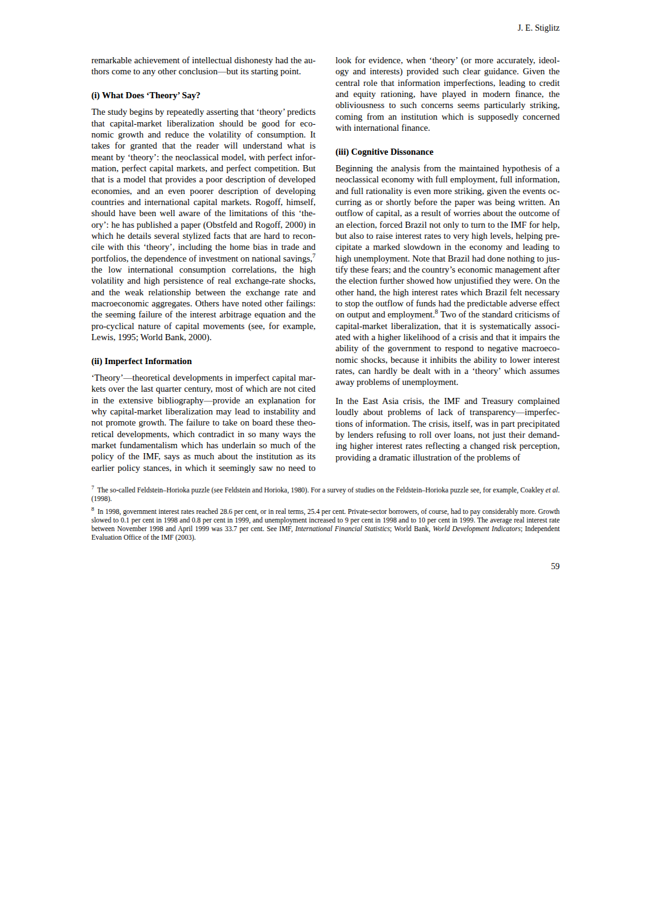J. E. Stiglitz
remarkable achievement of intellectual dishonesty had the authors come to any other conclusion—but its starting point.
(i) What Does ‘Theory’ Say?
The study begins by repeatedly asserting that ‘theory’ predicts that capital-market liberalization should be good for economic growth and reduce the volatility of consumption. It takes for granted that the reader will understand what is meant by ‘theory’: the neoclassical model, with perfect information, perfect capital markets, and perfect competition. But that is a model that provides a poor description of developed economies, and an even poorer description of developing countries and international capital markets. Rogoff, himself, should have been well aware of the limitations of this ‘theory’: he has published a paper (Obstfeld and Rogoff, 2000) in which he details several stylized facts that are hard to reconcile with this ‘theory’, including the home bias in trade and portfolios, the dependence of investment on national savings,7 the low international consumption correlations, the high volatility and high persistence of real exchange-rate shocks, and the weak relationship between the exchange rate and macroeconomic aggregates. Others have noted other failings: the seeming failure of the interest arbitrage equation and the pro-cyclical nature of capital movements (see, for example, Lewis, 1995; World Bank, 2000).
(ii) Imperfect Information
‘Theory’—theoretical developments in imperfect capital markets over the last quarter century, most of which are not cited in the extensive bibliography—provide an explanation for why capital-market liberalization may lead to instability and not promote growth. The failure to take on board these theoretical developments, which contradict in so many ways the market fundamentalism which has underlain so much of the policy of the IMF, says as much about the institution as its earlier policy stances, in which it seemingly saw no need to look for evidence, when ‘theory’ (or more accurately, ideology and interests) provided such clear guidance. Given the central role that information imperfections, leading to credit and equity rationing, have played in modern finance, the obliviousness to such concerns seems particularly striking, coming from an institution which is supposedly concerned with international finance.
(iii) Cognitive Dissonance
Beginning the analysis from the maintained hypothesis of a neoclassical economy with full employment, full information, and full rationality is even more striking, given the events occurring as or shortly before the paper was being written. An outflow of capital, as a result of worries about the outcome of an election, forced Brazil not only to turn to the IMF for help, but also to raise interest rates to very high levels, helping precipitate a marked slowdown in the economy and leading to high unemployment. Note that Brazil had done nothing to justify these fears; and the country’s economic management after the election further showed how unjustified they were. On the other hand, the high interest rates which Brazil felt necessary to stop the outflow of funds had the predictable adverse effect on output and employment.8 Two of the standard criticisms of capital-market liberalization, that it is systematically associated with a higher likelihood of a crisis and that it impairs the ability of the government to respond to negative macroeconomic shocks, because it inhibits the ability to lower interest rates, can hardly be dealt with in a ‘theory’ which assumes away problems of unemployment.
In the East Asia crisis, the IMF and Treasury complained loudly about problems of lack of transparency—imperfections of information. The crisis, itself, was in part precipitated by lenders refusing to roll over loans, not just their demanding higher interest rates reflecting a changed risk perception, providing a dramatic illustration of the problems of
7 The so-called Feldstein–Horioka puzzle (see Feldstein and Horioka, 1980). For a survey of studies on the Feldstein–Horioka puzzle see, for example, Coakley et al. (1998).
8 In 1998, government interest rates reached 28.6 per cent, or in real terms, 25.4 per cent. Private-sector borrowers, of course, had to pay considerably more. Growth slowed to 0.1 per cent in 1998 and 0.8 per cent in 1999, and unemployment increased to 9 per cent in 1998 and to 10 per cent in 1999. The average real interest rate between November 1998 and April 1999 was 33.7 per cent. See IMF, International Financial Statistics; World Bank, World Development Indicators; Independent Evaluation Office of the IMF (2003).
59